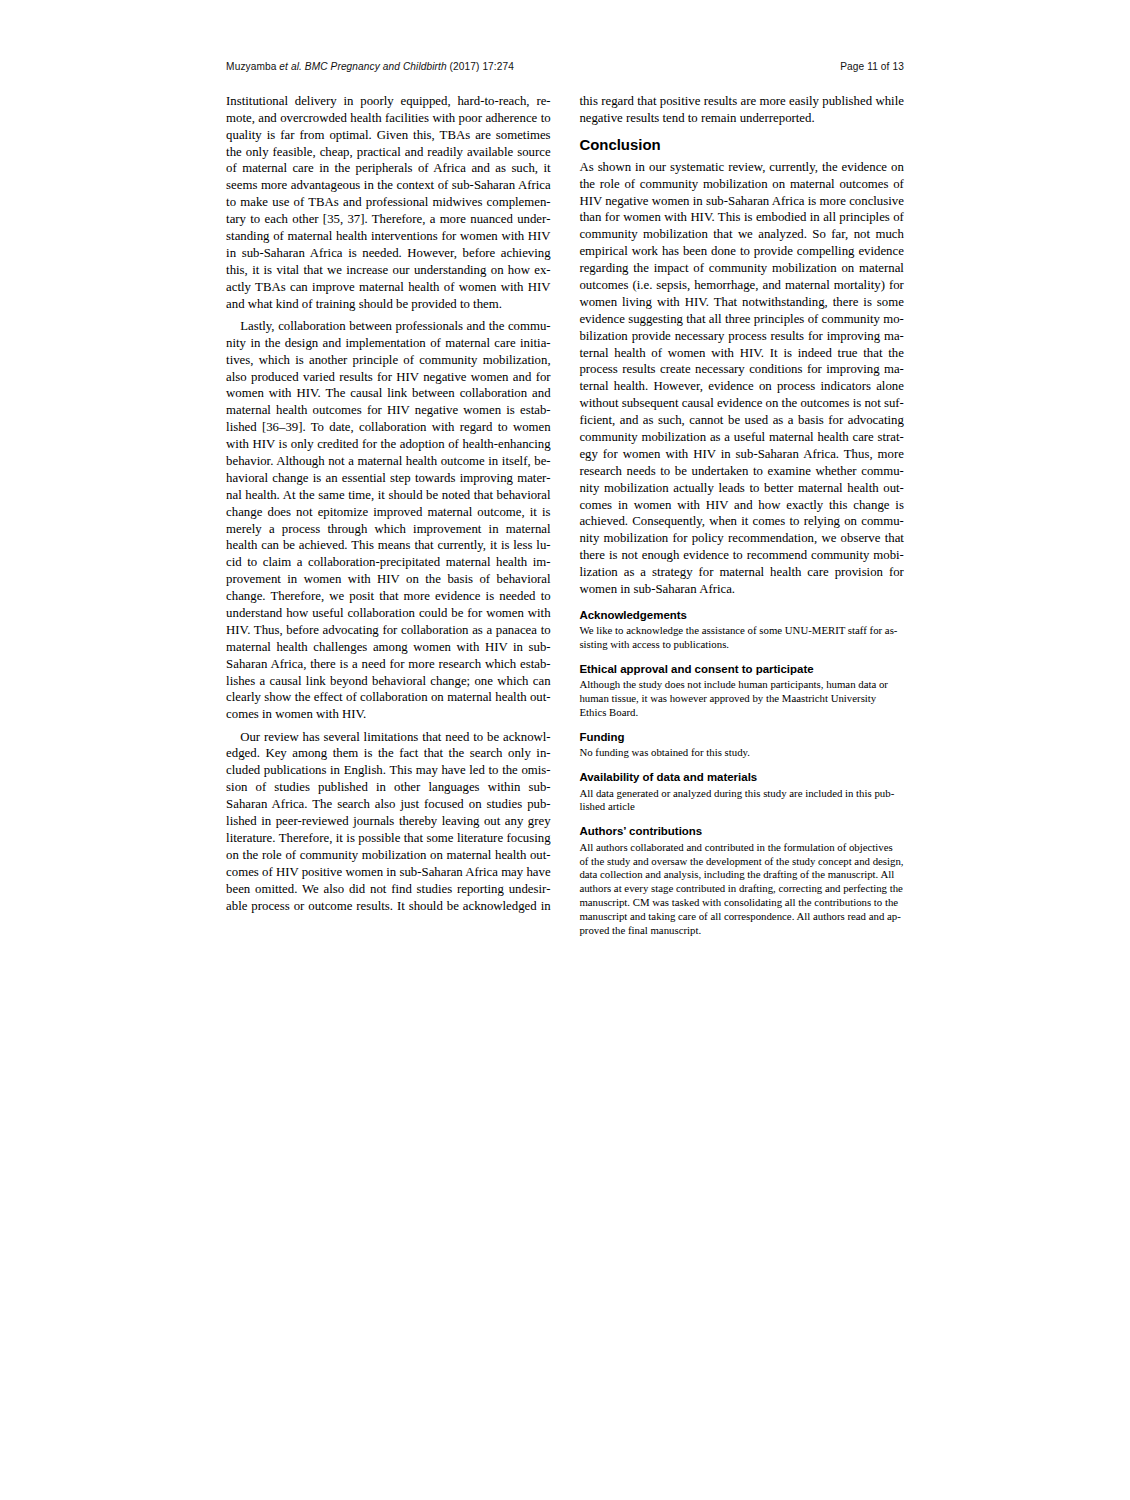Muzyamba et al. BMC Pregnancy and Childbirth (2017) 17:274
Page 11 of 13
Institutional delivery in poorly equipped, hard-to-reach, remote, and overcrowded health facilities with poor adherence to quality is far from optimal. Given this, TBAs are sometimes the only feasible, cheap, practical and readily available source of maternal care in the peripherals of Africa and as such, it seems more advantageous in the context of sub-Saharan Africa to make use of TBAs and professional midwives complementary to each other [35, 37]. Therefore, a more nuanced understanding of maternal health interventions for women with HIV in sub-Saharan Africa is needed. However, before achieving this, it is vital that we increase our understanding on how exactly TBAs can improve maternal health of women with HIV and what kind of training should be provided to them.
Lastly, collaboration between professionals and the community in the design and implementation of maternal care initiatives, which is another principle of community mobilization, also produced varied results for HIV negative women and for women with HIV. The causal link between collaboration and maternal health outcomes for HIV negative women is established [36–39]. To date, collaboration with regard to women with HIV is only credited for the adoption of health-enhancing behavior. Although not a maternal health outcome in itself, behavioral change is an essential step towards improving maternal health. At the same time, it should be noted that behavioral change does not epitomize improved maternal outcome, it is merely a process through which improvement in maternal health can be achieved. This means that currently, it is less lucid to claim a collaboration-precipitated maternal health improvement in women with HIV on the basis of behavioral change. Therefore, we posit that more evidence is needed to understand how useful collaboration could be for women with HIV. Thus, before advocating for collaboration as a panacea to maternal health challenges among women with HIV in sub-Saharan Africa, there is a need for more research which establishes a causal link beyond behavioral change; one which can clearly show the effect of collaboration on maternal health outcomes in women with HIV.
Our review has several limitations that need to be acknowledged. Key among them is the fact that the search only included publications in English. This may have led to the omission of studies published in other languages within sub-Saharan Africa. The search also just focused on studies published in peer-reviewed journals thereby leaving out any grey literature. Therefore, it is possible that some literature focusing on the role of community mobilization on maternal health outcomes of HIV positive women in sub-Saharan Africa may have been omitted. We also did not find studies reporting undesirable process or outcome results. It should be acknowledged in this regard that positive results are more easily published while negative results tend to remain underreported.
Conclusion
As shown in our systematic review, currently, the evidence on the role of community mobilization on maternal outcomes of HIV negative women in sub-Saharan Africa is more conclusive than for women with HIV. This is embodied in all principles of community mobilization that we analyzed. So far, not much empirical work has been done to provide compelling evidence regarding the impact of community mobilization on maternal outcomes (i.e. sepsis, hemorrhage, and maternal mortality) for women living with HIV. That notwithstanding, there is some evidence suggesting that all three principles of community mobilization provide necessary process results for improving maternal health of women with HIV. It is indeed true that the process results create necessary conditions for improving maternal health. However, evidence on process indicators alone without subsequent causal evidence on the outcomes is not sufficient, and as such, cannot be used as a basis for advocating community mobilization as a useful maternal health care strategy for women with HIV in sub-Saharan Africa. Thus, more research needs to be undertaken to examine whether community mobilization actually leads to better maternal health outcomes in women with HIV and how exactly this change is achieved. Consequently, when it comes to relying on community mobilization for policy recommendation, we observe that there is not enough evidence to recommend community mobilization as a strategy for maternal health care provision for women in sub-Saharan Africa.
Acknowledgements
We like to acknowledge the assistance of some UNU-MERIT staff for assisting with access to publications.
Ethical approval and consent to participate
Although the study does not include human participants, human data or human tissue, it was however approved by the Maastricht University Ethics Board.
Funding
No funding was obtained for this study.
Availability of data and materials
All data generated or analyzed during this study are included in this published article
Authors’ contributions
All authors collaborated and contributed in the formulation of objectives of the study and oversaw the development of the study concept and design, data collection and analysis, including the drafting of the manuscript. All authors at every stage contributed in drafting, correcting and perfecting the manuscript. CM was tasked with consolidating all the contributions to the manuscript and taking care of all correspondence. All authors read and approved the final manuscript.